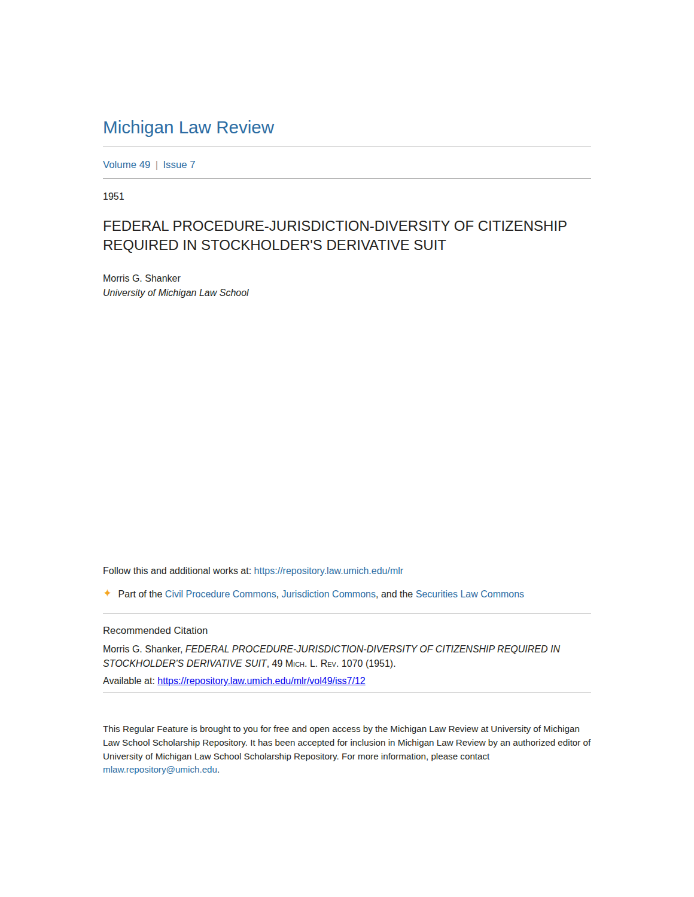Michigan Law Review
Volume 49|Issue 7
1951
FEDERAL PROCEDURE-JURISDICTION-DIVERSITY OF CITIZENSHIP REQUIRED IN STOCKHOLDER'S DERIVATIVE SUIT
Morris G. Shanker
University of Michigan Law School
Follow this and additional works at: https://repository.law.umich.edu/mlr
✦Part of the Civil Procedure Commons, Jurisdiction Commons, and the Securities Law Commons
Recommended Citation
Morris G. Shanker, FEDERAL PROCEDURE-JURISDICTION-DIVERSITY OF CITIZENSHIP REQUIRED IN STOCKHOLDER'S DERIVATIVE SUIT, 49 Mich. L. Rev. 1070 (1951).
Available at: https://repository.law.umich.edu/mlr/vol49/iss7/12
This Regular Feature is brought to you for free and open access by the Michigan Law Review at University of Michigan Law School Scholarship Repository. It has been accepted for inclusion in Michigan Law Review by an authorized editor of University of Michigan Law School Scholarship Repository. For more information, please contact mlaw.repository@umich.edu.